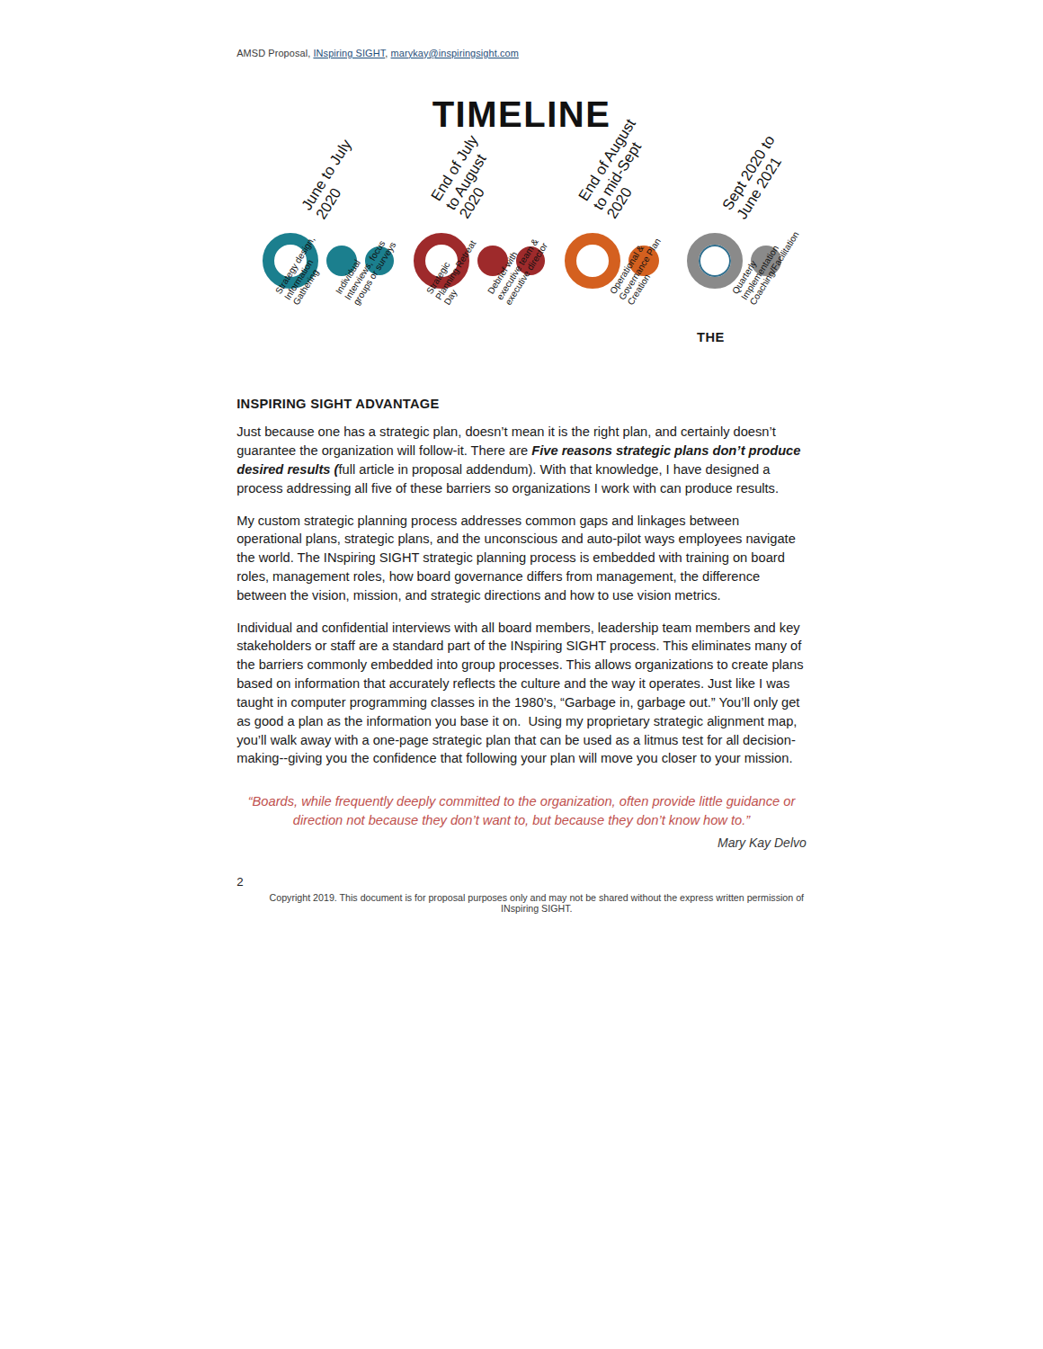AMSD Proposal, INspiring SIGHT, marykay@inspiringsight.com
TIMELINE
June to July
2020
Strategy design,
Information
Gathering
Individual
Interviews, focus
groups or surveys
End of July
to August
2020
Strategic
Planning Retreat
Day
Debrief with
executive team &
executive director
End of August
to mid-Sept
2020
Operational &
Governance Plan
Creation
Sept 2020 to
June 2021
Quarterly
Implementation
Coaching/Facilitation
THE
INSPIRING SIGHT ADVANTAGE
Just because one has a strategic plan, doesn’t mean it is the right plan, and certainly doesn’t guarantee the organization will follow-it. There are Five reasons strategic plans don’t produce desired results (full article in proposal addendum). With that knowledge, I have designed a process addressing all five of these barriers so organizations I work with can produce results.
My custom strategic planning process addresses common gaps and linkages between operational plans, strategic plans, and the unconscious and auto-pilot ways employees navigate the world. The INspiring SIGHT strategic planning process is embedded with training on board roles, management roles, how board governance differs from management, the difference between the vision, mission, and strategic directions and how to use vision metrics.
Individual and confidential interviews with all board members, leadership team members and key stakeholders or staff are a standard part of the INspiring SIGHT process. This eliminates many of the barriers commonly embedded into group processes. This allows organizations to create plans based on information that accurately reflects the culture and the way it operates. Just like I was taught in computer programming classes in the 1980’s, “Garbage in, garbage out.” You’ll only get as good a plan as the information you base it on. Using my proprietary strategic alignment map, you’ll walk away with a one-page strategic plan that can be used as a litmus test for all decision-making--giving you the confidence that following your plan will move you closer to your mission.
“Boards, while frequently deeply committed to the organization, often provide little guidance or direction not because they don’t want to, but because they don’t know how to.”
Mary Kay Delvo
2
Copyright 2019. This document is for proposal purposes only and may not be shared without the express written permission of INspiring SIGHT.